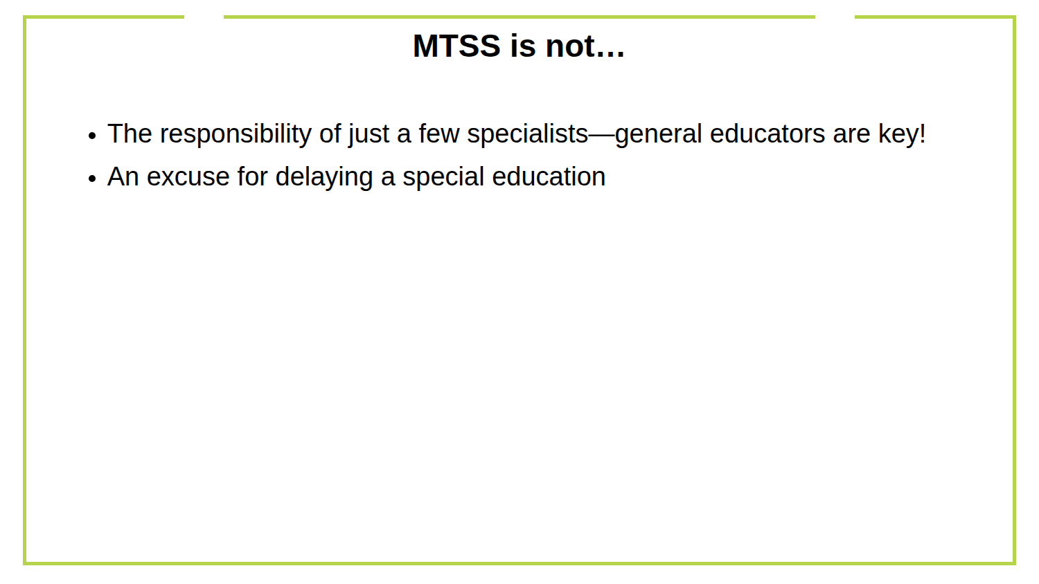MTSS is not…
The responsibility of just a few specialists—general educators are key!
An excuse for delaying a special education